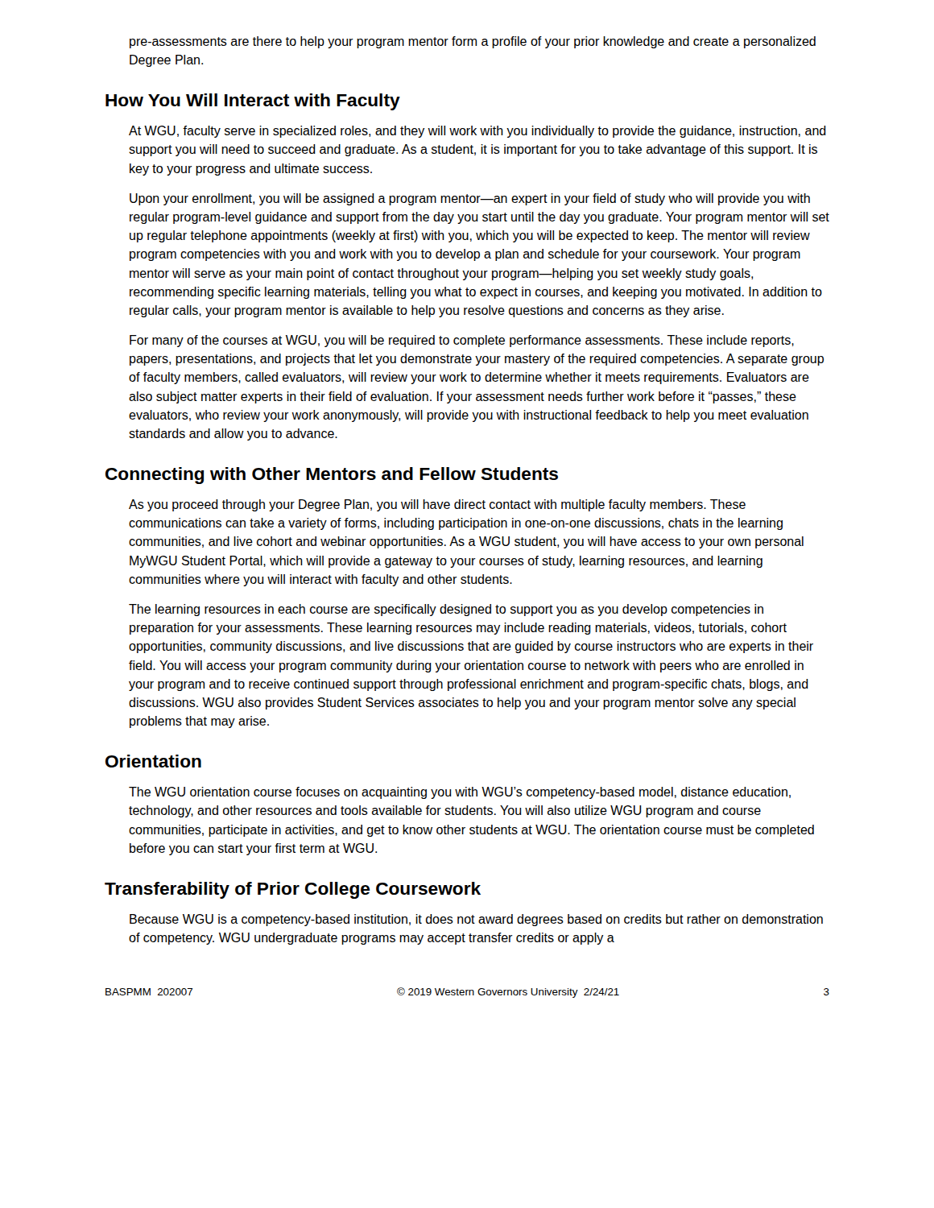pre-assessments are there to help your program mentor form a profile of your prior knowledge and create a personalized Degree Plan.
How You Will Interact with Faculty
At WGU, faculty serve in specialized roles, and they will work with you individually to provide the guidance, instruction, and support you will need to succeed and graduate. As a student, it is important for you to take advantage of this support. It is key to your progress and ultimate success.
Upon your enrollment, you will be assigned a program mentor—an expert in your field of study who will provide you with regular program-level guidance and support from the day you start until the day you graduate. Your program mentor will set up regular telephone appointments (weekly at first) with you, which you will be expected to keep. The mentor will review program competencies with you and work with you to develop a plan and schedule for your coursework. Your program mentor will serve as your main point of contact throughout your program—helping you set weekly study goals, recommending specific learning materials, telling you what to expect in courses, and keeping you motivated. In addition to regular calls, your program mentor is available to help you resolve questions and concerns as they arise.
For many of the courses at WGU, you will be required to complete performance assessments. These include reports, papers, presentations, and projects that let you demonstrate your mastery of the required competencies. A separate group of faculty members, called evaluators, will review your work to determine whether it meets requirements. Evaluators are also subject matter experts in their field of evaluation. If your assessment needs further work before it “passes,” these evaluators, who review your work anonymously, will provide you with instructional feedback to help you meet evaluation standards and allow you to advance.
Connecting with Other Mentors and Fellow Students
As you proceed through your Degree Plan, you will have direct contact with multiple faculty members. These communications can take a variety of forms, including participation in one-on-one discussions, chats in the learning communities, and live cohort and webinar opportunities. As a WGU student, you will have access to your own personal MyWGU Student Portal, which will provide a gateway to your courses of study, learning resources, and learning communities where you will interact with faculty and other students.
The learning resources in each course are specifically designed to support you as you develop competencies in preparation for your assessments. These learning resources may include reading materials, videos, tutorials, cohort opportunities, community discussions, and live discussions that are guided by course instructors who are experts in their field. You will access your program community during your orientation course to network with peers who are enrolled in your program and to receive continued support through professional enrichment and program-specific chats, blogs, and discussions. WGU also provides Student Services associates to help you and your program mentor solve any special problems that may arise.
Orientation
The WGU orientation course focuses on acquainting you with WGU’s competency-based model, distance education, technology, and other resources and tools available for students. You will also utilize WGU program and course communities, participate in activities, and get to know other students at WGU. The orientation course must be completed before you can start your first term at WGU.
Transferability of Prior College Coursework
Because WGU is a competency-based institution, it does not award degrees based on credits but rather on demonstration of competency. WGU undergraduate programs may accept transfer credits or apply a
BASPMM 202007
© 2019 Western Governors University 2/24/21
3